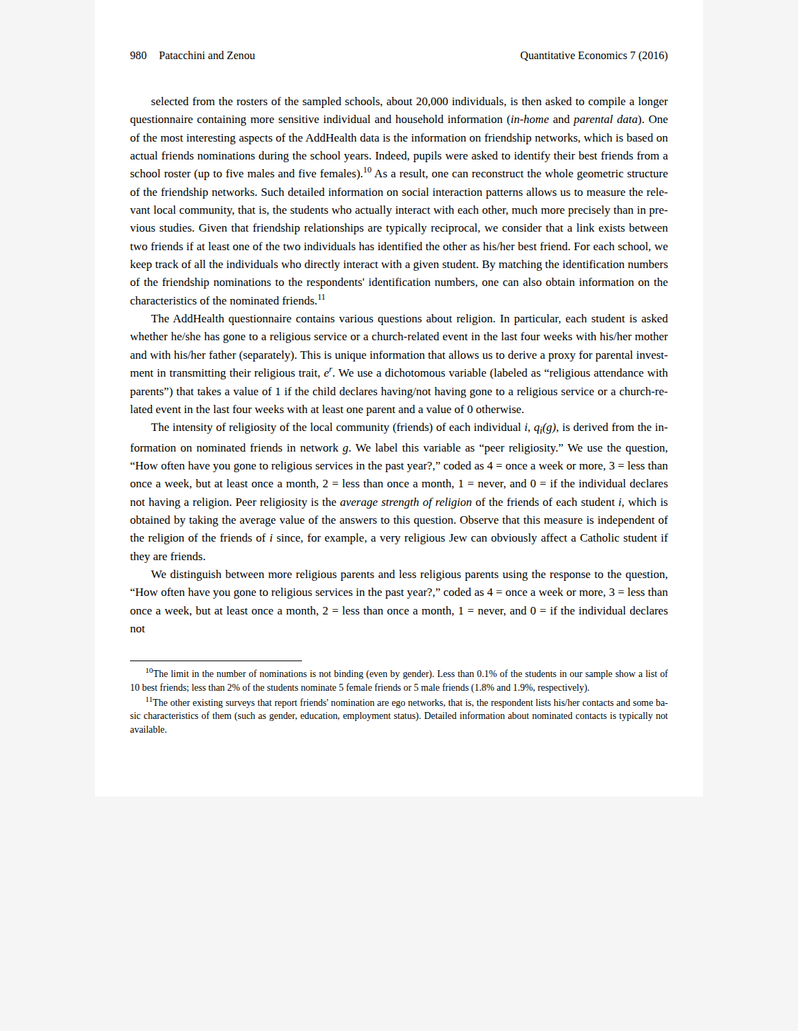980 Patacchini and Zenou Quantitative Economics 7 (2016)
selected from the rosters of the sampled schools, about 20,000 individuals, is then asked to compile a longer questionnaire containing more sensitive individual and household information (in-home and parental data). One of the most interesting aspects of the AddHealth data is the information on friendship networks, which is based on actual friends nominations during the school years. Indeed, pupils were asked to identify their best friends from a school roster (up to five males and five females).10 As a result, one can reconstruct the whole geometric structure of the friendship networks. Such detailed information on social interaction patterns allows us to measure the relevant local community, that is, the students who actually interact with each other, much more precisely than in previous studies. Given that friendship relationships are typically reciprocal, we consider that a link exists between two friends if at least one of the two individuals has identified the other as his/her best friend. For each school, we keep track of all the individuals who directly interact with a given student. By matching the identification numbers of the friendship nominations to the respondents' identification numbers, one can also obtain information on the characteristics of the nominated friends.11
The AddHealth questionnaire contains various questions about religion. In particular, each student is asked whether he/she has gone to a religious service or a church-related event in the last four weeks with his/her mother and with his/her father (separately). This is unique information that allows us to derive a proxy for parental investment in transmitting their religious trait, er. We use a dichotomous variable (labeled as “religious attendance with parents”) that takes a value of 1 if the child declares having/not having gone to a religious service or a church-related event in the last four weeks with at least one parent and a value of 0 otherwise.
The intensity of religiosity of the local community (friends) of each individual i, qi(g), is derived from the information on nominated friends in network g. We label this variable as “peer religiosity.” We use the question, “How often have you gone to religious services in the past year?,” coded as 4 = once a week or more, 3 = less than once a week, but at least once a month, 2 = less than once a month, 1 = never, and 0 = if the individual declares not having a religion. Peer religiosity is the average strength of religion of the friends of each student i, which is obtained by taking the average value of the answers to this question. Observe that this measure is independent of the religion of the friends of i since, for example, a very religious Jew can obviously affect a Catholic student if they are friends.
We distinguish between more religious parents and less religious parents using the response to the question, “How often have you gone to religious services in the past year?,” coded as 4 = once a week or more, 3 = less than once a week, but at least once a month, 2 = less than once a month, 1 = never, and 0 = if the individual declares not
10The limit in the number of nominations is not binding (even by gender). Less than 0.1% of the students in our sample show a list of 10 best friends; less than 2% of the students nominate 5 female friends or 5 male friends (1.8% and 1.9%, respectively).
11The other existing surveys that report friends' nomination are ego networks, that is, the respondent lists his/her contacts and some basic characteristics of them (such as gender, education, employment status). Detailed information about nominated contacts is typically not available.